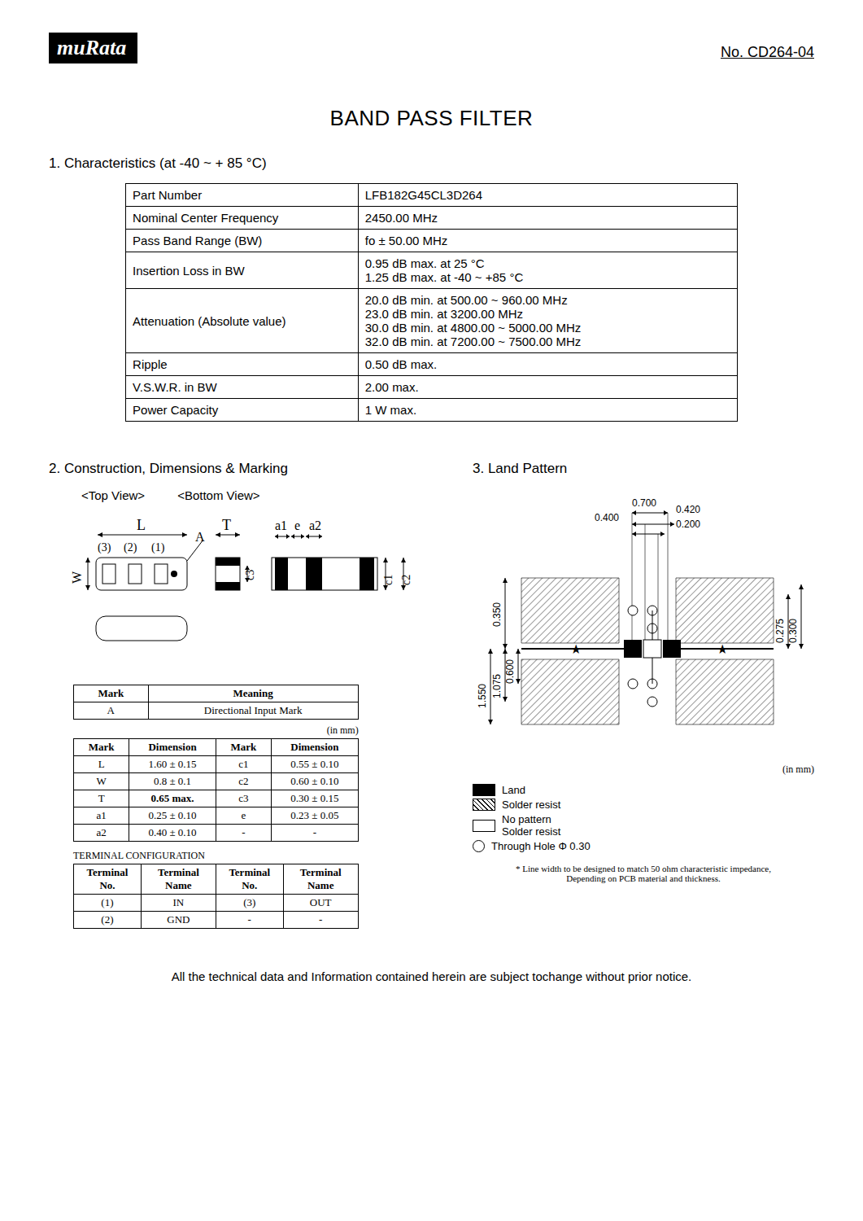muRata
No. CD264-04
BAND PASS FILTER
1. Characteristics (at -40 ~ + 85 °C)
| Part Number | LFB182G45CL3D264 |
| Nominal Center Frequency | 2450.00 MHz |
| Pass Band Range (BW) | fo ± 50.00 MHz |
| Insertion Loss in BW | 0.95 dB max. at 25 °C 1.25 dB max. at -40 ~ +85 °C |
| Attenuation (Absolute value) | 20.0 dB min. at 500.00 ~ 960.00 MHz 23.0 dB min. at 3200.00 MHz 30.0 dB min. at 4800.00 ~ 5000.00 MHz 32.0 dB min. at 7200.00 ~ 7500.00 MHz |
| Ripple | 0.50 dB max. |
| V.S.W.R. in BW | 2.00 max. |
| Power Capacity | 1 W max. |
2. Construction, Dimensions & Marking
<Top View> <Bottom View>
L A T (3) (2) (1) W c3 a1 e a2 c1 c2
| Mark | Meaning |
| --- | --- |
| A | Directional Input Mark |
(in mm)
| Mark | Dimension | Mark | Dimension |
| --- | --- | --- | --- |
| L | 1.60 ± 0.15 | c1 | 0.55 ± 0.10 |
| W | 0.8 ± 0.1 | c2 | 0.60 ± 0.10 |
| T | 0.65 max. | c3 | 0.30 ± 0.15 |
| a1 | 0.25 ± 0.10 | e | 0.23 ± 0.05 |
| a2 | 0.40 ± 0.10 | - | - |
TERMINAL CONFIGURATION
| Terminal No. | Terminal Name | Terminal No. | Terminal Name |
| --- | --- | --- | --- |
| (1) | IN | (3) | OUT |
| (2) | GND | - | - |
3. Land Pattern
0.700 0.420 0.400 0.200 ★ ★ 0.350 1.550 1.075 0.600 0.275 0.300
(in mm)
Land
Solder resist
No pattern
Solder resist
Through Hole Φ 0.30
* Line width to be designed to match 50 ohm characteristic impedance,
Depending on PCB material and thickness.
All the technical data and Information contained herein are subject tochange without prior notice.